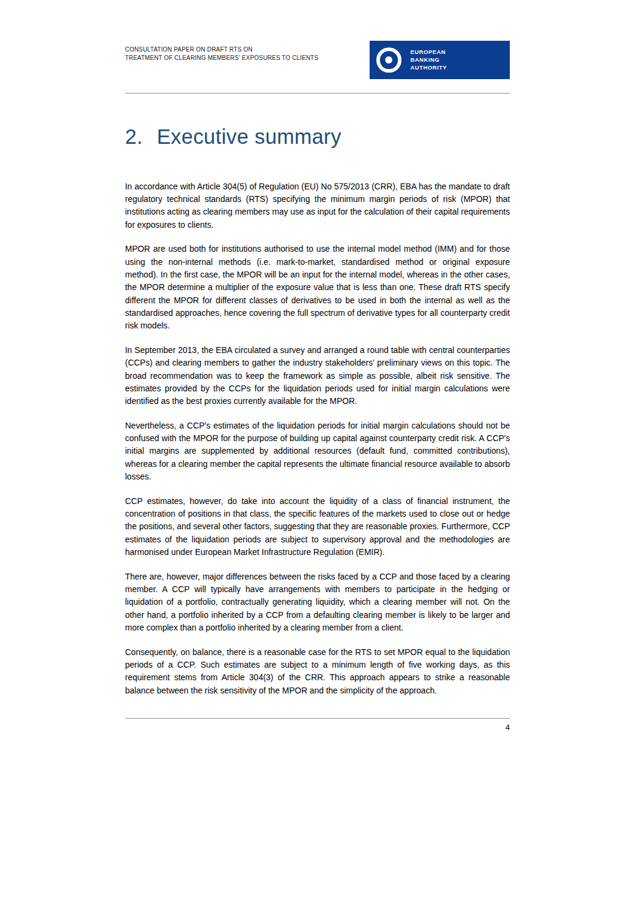Consultation Paper on Draft RTS on
Treatment of Clearing Members' Exposures to Clients
EUROPEAN
BANKING
AUTHORITY
2. Executive summary
In accordance with Article 304(5) of Regulation (EU) No 575/2013 (CRR), EBA has the mandate to draft regulatory technical standards (RTS) specifying the minimum margin periods of risk (MPOR) that institutions acting as clearing members may use as input for the calculation of their capital requirements for exposures to clients.
MPOR are used both for institutions authorised to use the internal model method (IMM) and for those using the non-internal methods (i.e. mark-to-market, standardised method or original exposure method). In the first case, the MPOR will be an input for the internal model, whereas in the other cases, the MPOR determine a multiplier of the exposure value that is less than one. These draft RTS specify different the MPOR for different classes of derivatives to be used in both the internal as well as the standardised approaches, hence covering the full spectrum of derivative types for all counterparty credit risk models.
In September 2013, the EBA circulated a survey and arranged a round table with central counterparties (CCPs) and clearing members to gather the industry stakeholders' preliminary views on this topic. The broad recommendation was to keep the framework as simple as possible, albeit risk sensitive. The estimates provided by the CCPs for the liquidation periods used for initial margin calculations were identified as the best proxies currently available for the MPOR.
Nevertheless, a CCP's estimates of the liquidation periods for initial margin calculations should not be confused with the MPOR for the purpose of building up capital against counterparty credit risk. A CCP's initial margins are supplemented by additional resources (default fund, committed contributions), whereas for a clearing member the capital represents the ultimate financial resource available to absorb losses.
CCP estimates, however, do take into account the liquidity of a class of financial instrument, the concentration of positions in that class, the specific features of the markets used to close out or hedge the positions, and several other factors, suggesting that they are reasonable proxies. Furthermore, CCP estimates of the liquidation periods are subject to supervisory approval and the methodologies are harmonised under European Market Infrastructure Regulation (EMIR).
There are, however, major differences between the risks faced by a CCP and those faced by a clearing member. A CCP will typically have arrangements with members to participate in the hedging or liquidation of a portfolio, contractually generating liquidity, which a clearing member will not. On the other hand, a portfolio inherited by a CCP from a defaulting clearing member is likely to be larger and more complex than a portfolio inherited by a clearing member from a client.
Consequently, on balance, there is a reasonable case for the RTS to set MPOR equal to the liquidation periods of a CCP. Such estimates are subject to a minimum length of five working days, as this requirement stems from Article 304(3) of the CRR. This approach appears to strike a reasonable balance between the risk sensitivity of the MPOR and the simplicity of the approach.
4